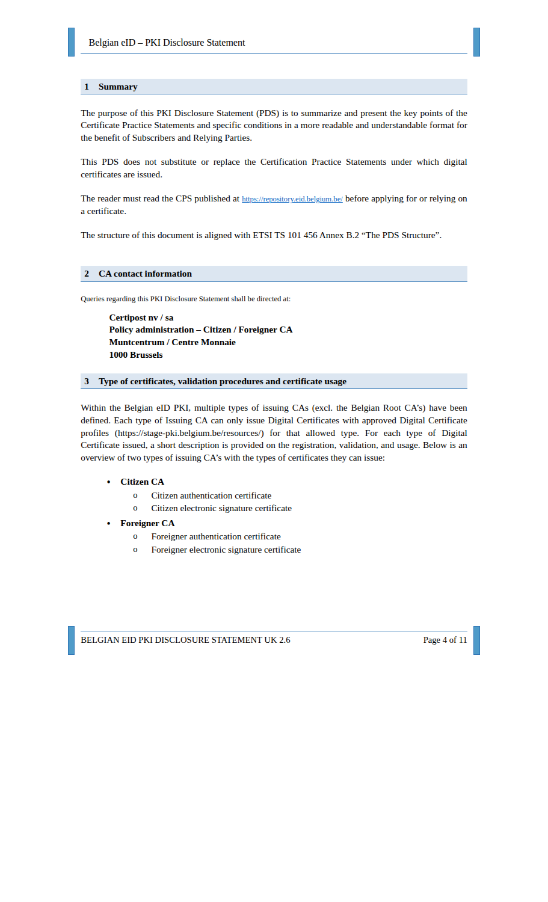Belgian eID – PKI Disclosure Statement
1 Summary
The purpose of this PKI Disclosure Statement (PDS) is to summarize and present the key points of the Certificate Practice Statements and specific conditions in a more readable and understandable format for the benefit of Subscribers and Relying Parties.
This PDS does not substitute or replace the Certification Practice Statements under which digital certificates are issued.
The reader must read the CPS published at https://repository.eid.belgium.be/ before applying for or relying on a certificate.
The structure of this document is aligned with ETSI TS 101 456 Annex B.2 “The PDS Structure”.
2 CA contact information
Queries regarding this PKI Disclosure Statement shall be directed at:
Certipost nv / sa
Policy administration – Citizen / Foreigner CA
Muntcentrum / Centre Monnaie
1000 Brussels
3 Type of certificates, validation procedures and certificate usage
Within the Belgian eID PKI, multiple types of issuing CAs (excl. the Belgian Root CA’s) have been defined. Each type of Issuing CA can only issue Digital Certificates with approved Digital Certificate profiles (https://stage-pki.belgium.be/resources/) for that allowed type. For each type of Digital Certificate issued, a short description is provided on the registration, validation, and usage. Below is an overview of two types of issuing CA’s with the types of certificates they can issue:
Citizen CA
Citizen authentication certificate
Citizen electronic signature certificate
Foreigner CA
Foreigner authentication certificate
Foreigner electronic signature certificate
BELGIAN EID PKI DISCLOSURE STATEMENT UK 2.6 Page 4 of 11